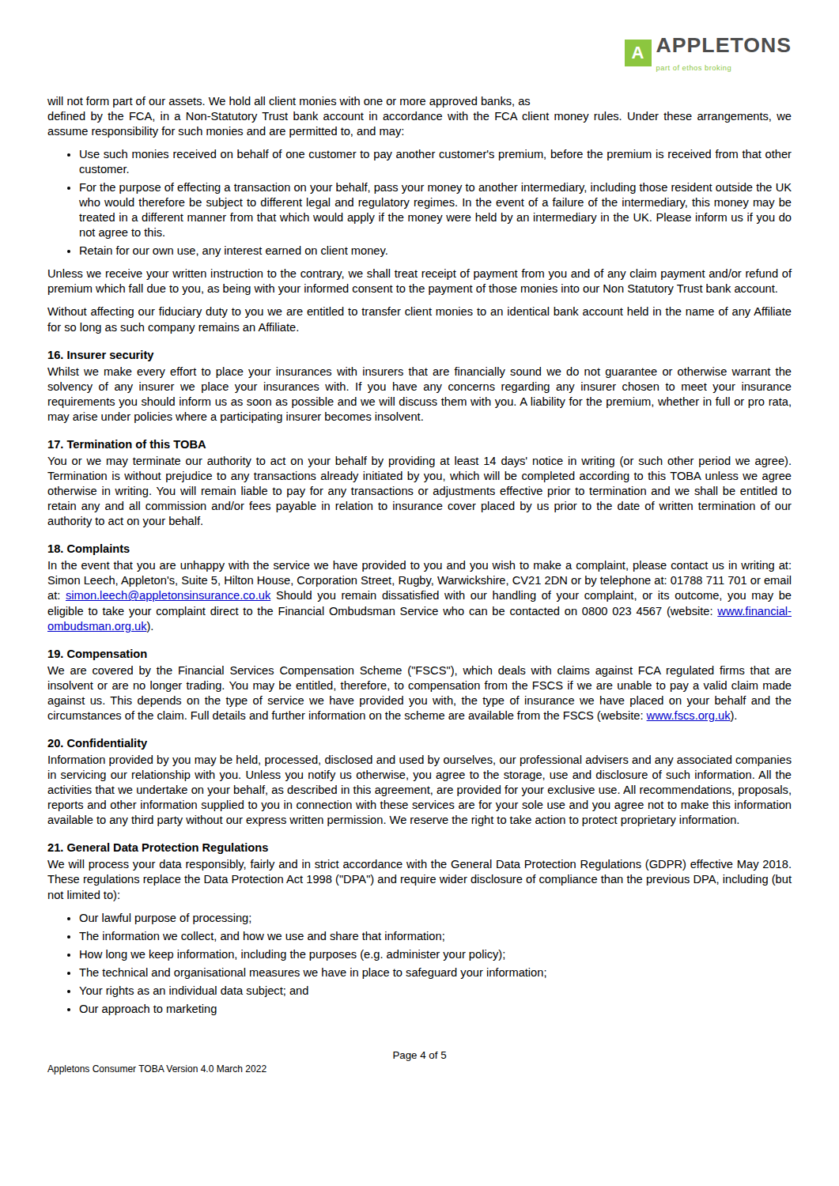AAPPLETONS
part of ethos broking
will not form part of our assets. We hold all client monies with one or more approved banks, as
defined by the FCA, in a Non-Statutory Trust bank account in accordance with the FCA client money rules. Under these arrangements, we assume responsibility for such monies and are permitted to, and may:
Use such monies received on behalf of one customer to pay another customer's premium, before the premium is received from that other customer.
For the purpose of effecting a transaction on your behalf, pass your money to another intermediary, including those resident outside the UK who would therefore be subject to different legal and regulatory regimes. In the event of a failure of the intermediary, this money may be treated in a different manner from that which would apply if the money were held by an intermediary in the UK. Please inform us if you do not agree to this.
Retain for our own use, any interest earned on client money.
Unless we receive your written instruction to the contrary, we shall treat receipt of payment from you and of any claim payment and/or refund of premium which fall due to you, as being with your informed consent to the payment of those monies into our Non Statutory Trust bank account.
Without affecting our fiduciary duty to you we are entitled to transfer client monies to an identical bank account held in the name of any Affiliate for so long as such company remains an Affiliate.
16. Insurer security
Whilst we make every effort to place your insurances with insurers that are financially sound we do not guarantee or otherwise warrant the solvency of any insurer we place your insurances with. If you have any concerns regarding any insurer chosen to meet your insurance requirements you should inform us as soon as possible and we will discuss them with you. A liability for the premium, whether in full or pro rata, may arise under policies where a participating insurer becomes insolvent.
17. Termination of this TOBA
You or we may terminate our authority to act on your behalf by providing at least 14 days' notice in writing (or such other period we agree). Termination is without prejudice to any transactions already initiated by you, which will be completed according to this TOBA unless we agree otherwise in writing. You will remain liable to pay for any transactions or adjustments effective prior to termination and we shall be entitled to retain any and all commission and/or fees payable in relation to insurance cover placed by us prior to the date of written termination of our authority to act on your behalf.
18. Complaints
In the event that you are unhappy with the service we have provided to you and you wish to make a complaint, please contact us in writing at: Simon Leech, Appleton's, Suite 5, Hilton House, Corporation Street, Rugby, Warwickshire, CV21 2DN or by telephone at: 01788 711 701 or email at: simon.leech@appletonsinsurance.co.uk Should you remain dissatisfied with our handling of your complaint, or its outcome, you may be eligible to take your complaint direct to the Financial Ombudsman Service who can be contacted on 0800 023 4567 (website: www.financial-ombudsman.org.uk).
19. Compensation
We are covered by the Financial Services Compensation Scheme ("FSCS"), which deals with claims against FCA regulated firms that are insolvent or are no longer trading. You may be entitled, therefore, to compensation from the FSCS if we are unable to pay a valid claim made against us. This depends on the type of service we have provided you with, the type of insurance we have placed on your behalf and the circumstances of the claim. Full details and further information on the scheme are available from the FSCS (website: www.fscs.org.uk).
20. Confidentiality
Information provided by you may be held, processed, disclosed and used by ourselves, our professional advisers and any associated companies in servicing our relationship with you. Unless you notify us otherwise, you agree to the storage, use and disclosure of such information. All the activities that we undertake on your behalf, as described in this agreement, are provided for your exclusive use. All recommendations, proposals, reports and other information supplied to you in connection with these services are for your sole use and you agree not to make this information available to any third party without our express written permission. We reserve the right to take action to protect proprietary information.
21. General Data Protection Regulations
We will process your data responsibly, fairly and in strict accordance with the General Data Protection Regulations (GDPR) effective May 2018. These regulations replace the Data Protection Act 1998 ("DPA") and require wider disclosure of compliance than the previous DPA, including (but not limited to):
Our lawful purpose of processing;
The information we collect, and how we use and share that information;
How long we keep information, including the purposes (e.g. administer your policy);
The technical and organisational measures we have in place to safeguard your information;
Your rights as an individual data subject; and
Our approach to marketing
Page 4 of 5
Appletons Consumer TOBA Version 4.0 March 2022